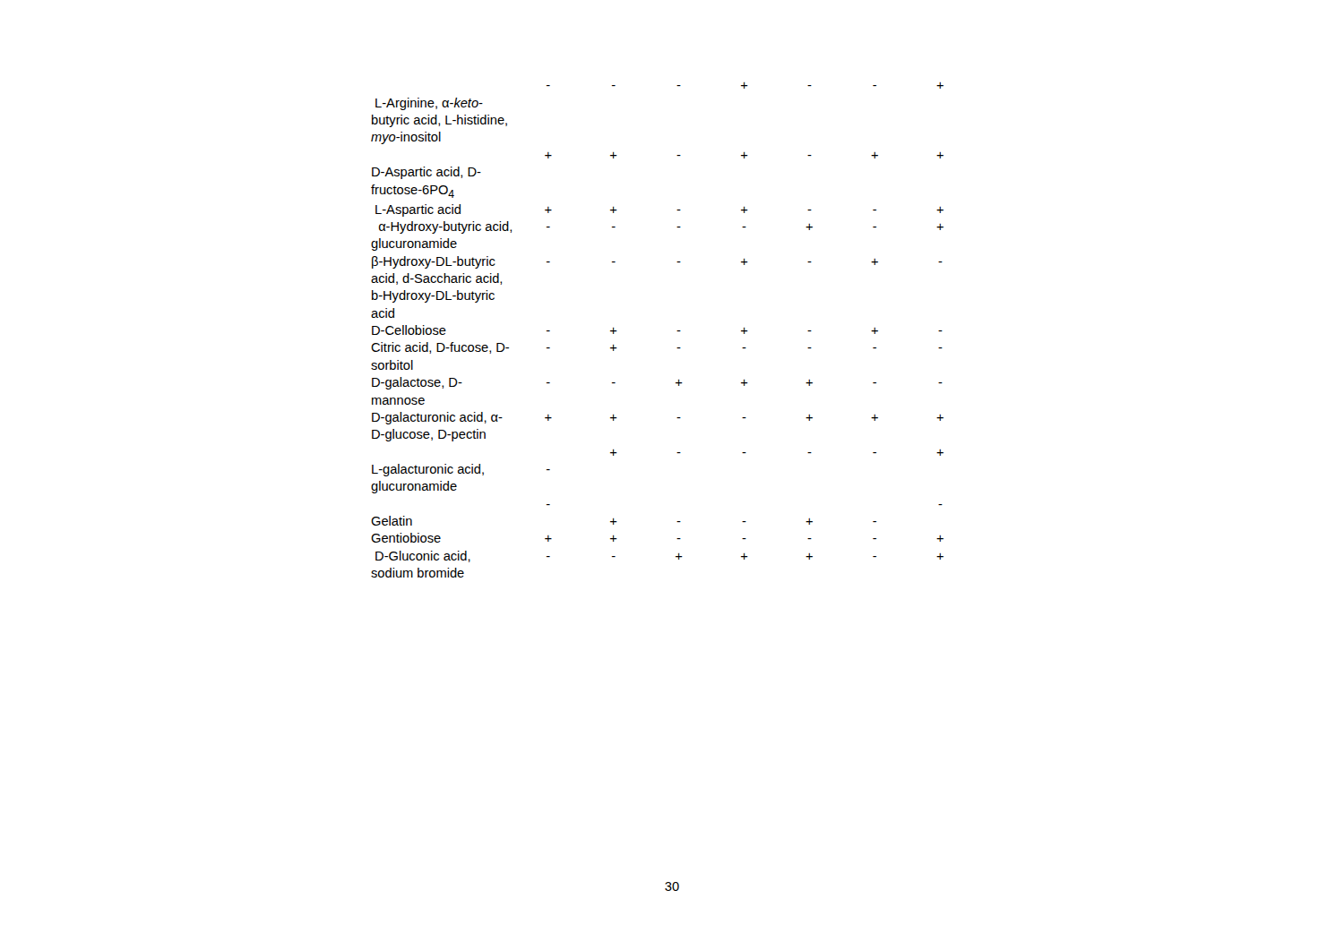| | - | - | - | + | - | - | + |
| L-Arginine, α- keto -butyric acid, L-histidine, myo -inositol | | | | | | | |
| | + | + | - | + | - | + | + |
| D-Aspartic acid, D-fructose-6PO 4 | | | | | | | |
| L-Aspartic acid | + | + | - | + | - | - | + |
| α-Hydroxy-butyric acid, glucuronamide | - | - | - | - | + | - | + |
| β-Hydroxy-DL-butyric acid, d-Saccharic acid, b-Hydroxy-DL-butyric acid | - | - | - | + | - | + | - |
| D-Cellobiose | - | + | - | + | - | + | - |
| Citric acid, D-fucose, D-sorbitol | - | + | - | - | - | - | - |
| D-galactose, D-mannose | - | - | + | + | + | - | - |
| D-galacturonic acid, α-D-glucose, D-pectin | + | + | - | - | + | + | + |
| | | + | - | - | - | - | + |
| L-galacturonic acid, glucuronamide | - | | | | | | |
| | - | | | | | | - |
| Gelatin | | + | - | - | + | - | |
| Gentiobiose | + | + | - | - | - | - | + |
| D-Gluconic acid, sodium bromide | - | - | + | + | + | - | + |
30